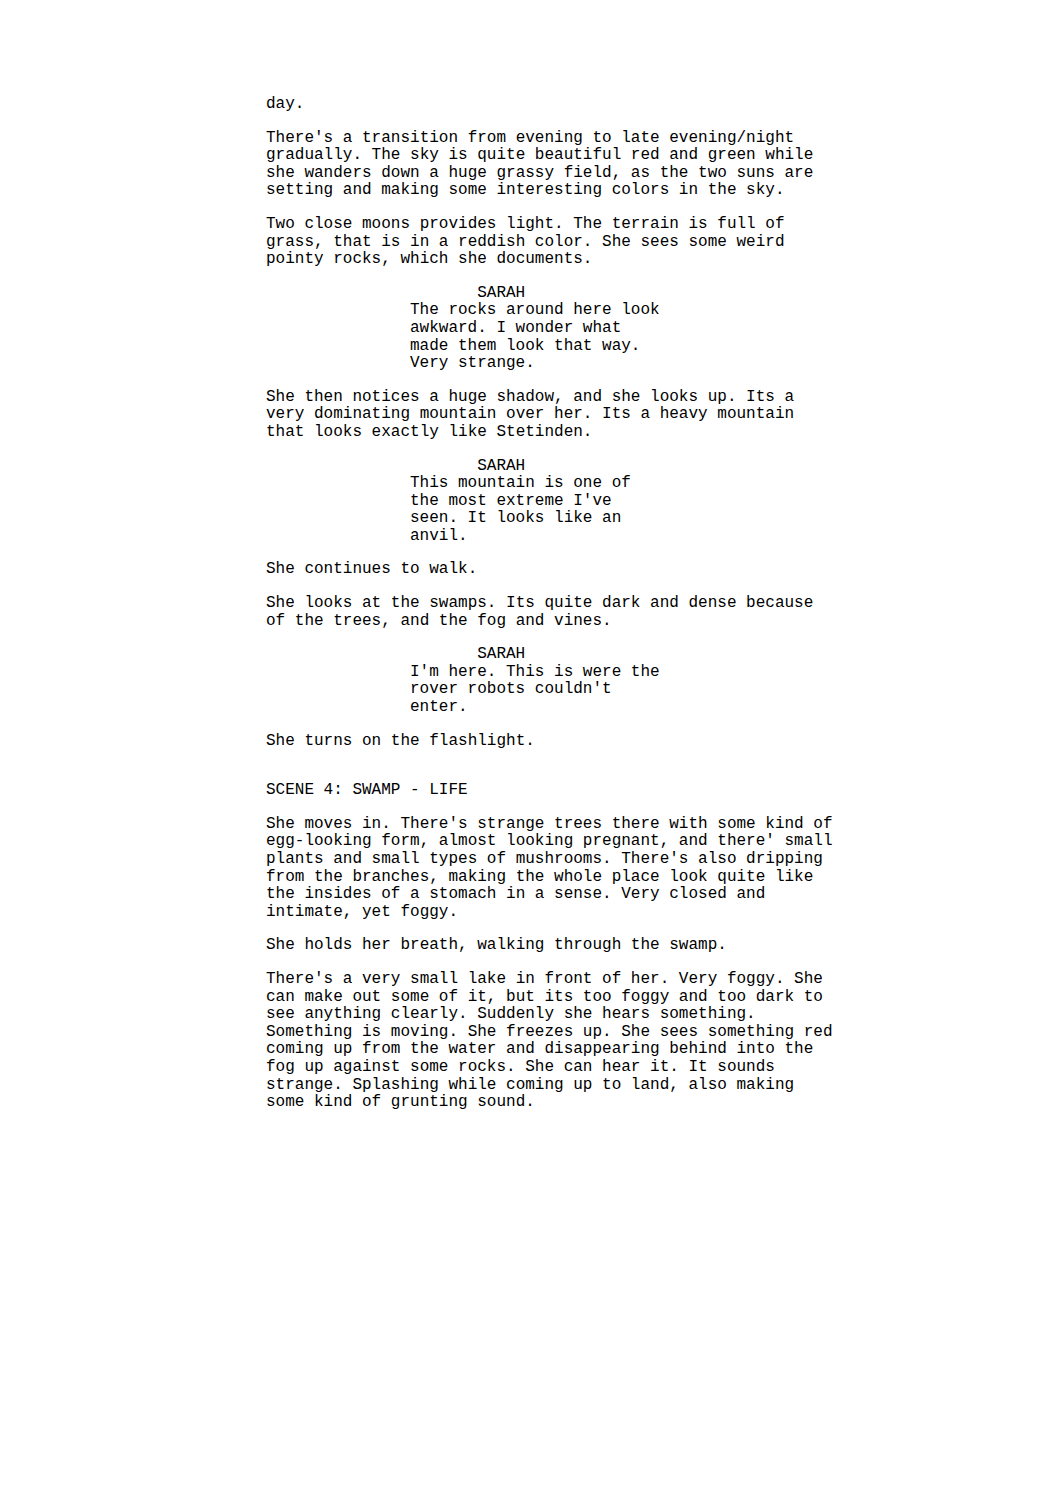day.
There's a transition from evening to late evening/night gradually. The sky is quite beautiful red and green while she wanders down a huge grassy field, as the two suns are setting and making some interesting colors in the sky.
Two close moons provides light. The terrain is full of grass, that is in a reddish color. She sees some weird pointy rocks, which she documents.
SARAH
The rocks around here look awkward. I wonder what made them look that way. Very strange.
She then notices a huge shadow, and she looks up. Its a very dominating mountain over her. Its a heavy mountain that looks exactly like Stetinden.
SARAH
This mountain is one of the most extreme I've seen. It looks like an anvil.
She continues to walk.
She looks at the swamps. Its quite dark and dense because of the trees, and the fog and vines.
SARAH
I'm here. This is were the rover robots couldn't enter.
She turns on the flashlight.
SCENE 4: SWAMP - LIFE
She moves in. There's strange trees there with some kind of egg-looking form, almost looking pregnant, and there' small plants and small types of mushrooms. There's also dripping from the branches, making the whole place look quite like the insides of a stomach in a sense. Very closed and intimate, yet foggy.
She holds her breath, walking through the swamp.
There's a very small lake in front of her. Very foggy. She can make out some of it, but its too foggy and too dark to see anything clearly. Suddenly she hears something. Something is moving. She freezes up. She sees something red coming up from the water and disappearing behind into the fog up against some rocks. She can hear it. It sounds strange. Splashing while coming up to land, also making some kind of grunting sound.